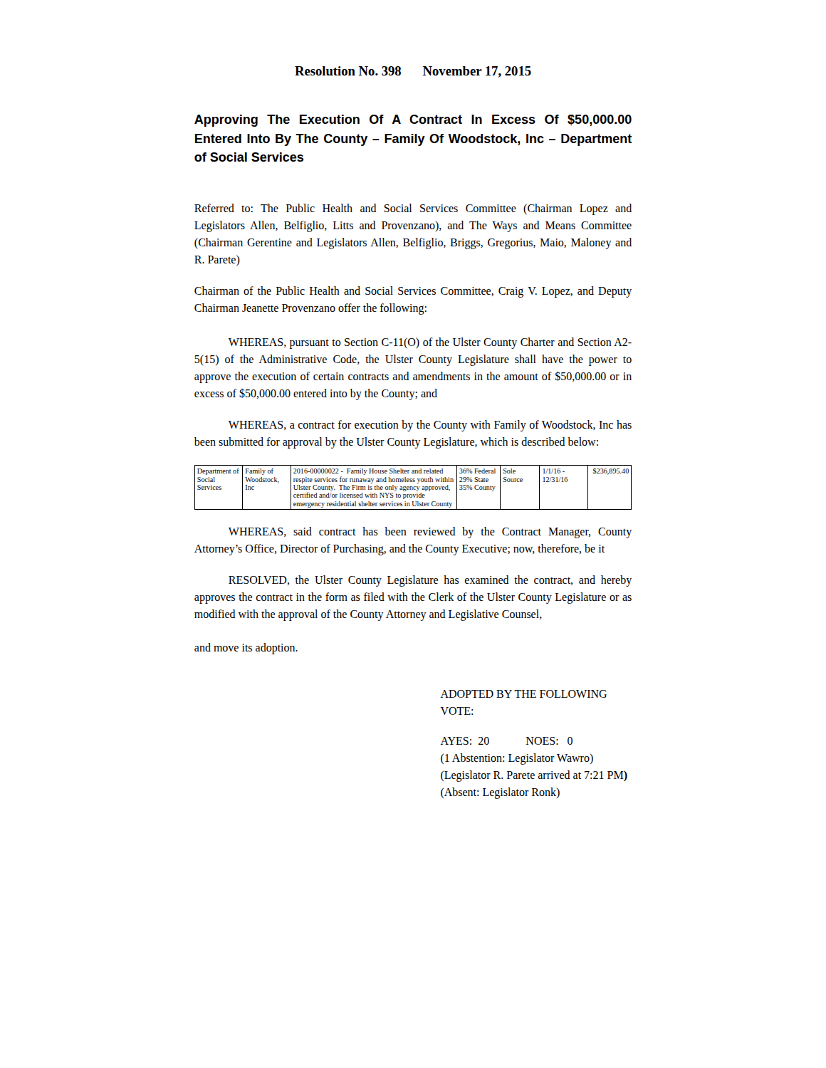Resolution No. 398 November 17, 2015
Approving The Execution Of A Contract In Excess Of $50,000.00 Entered Into By The County – Family Of Woodstock, Inc – Department of Social Services
Referred to: The Public Health and Social Services Committee (Chairman Lopez and Legislators Allen, Belfiglio, Litts and Provenzano), and The Ways and Means Committee (Chairman Gerentine and Legislators Allen, Belfiglio, Briggs, Gregorius, Maio, Maloney and R. Parete)
Chairman of the Public Health and Social Services Committee, Craig V. Lopez, and Deputy Chairman Jeanette Provenzano offer the following:
WHEREAS, pursuant to Section C-11(O) of the Ulster County Charter and Section A2-5(15) of the Administrative Code, the Ulster County Legislature shall have the power to approve the execution of certain contracts and amendments in the amount of $50,000.00 or in excess of $50,000.00 entered into by the County; and
WHEREAS, a contract for execution by the County with Family of Woodstock, Inc has been submitted for approval by the Ulster County Legislature, which is described below:
| Department of Social Services | Family of Woodstock, Inc | 2016-00000022 - Family House Shelter and related respite services for runaway and homeless youth within Ulster County. The Firm is the only agency approved, certified and/or licensed with NYS to provide emergency residential shelter services in Ulster County | 36% Federal 29% State 35% County | Sole Source | 1/1/16 - 12/31/16 | $236,895.40 |
WHEREAS, said contract has been reviewed by the Contract Manager, County Attorney’s Office, Director of Purchasing, and the County Executive; now, therefore, be it
RESOLVED, the Ulster County Legislature has examined the contract, and hereby approves the contract in the form as filed with the Clerk of the Ulster County Legislature or as modified with the approval of the County Attorney and Legislative Counsel,
and move its adoption.
ADOPTED BY THE FOLLOWING VOTE:
AYES: 20NOES: 0
(1 Abstention: Legislator Wawro)
(Legislator R. Parete arrived at 7:21 PM)
(Absent: Legislator Ronk)